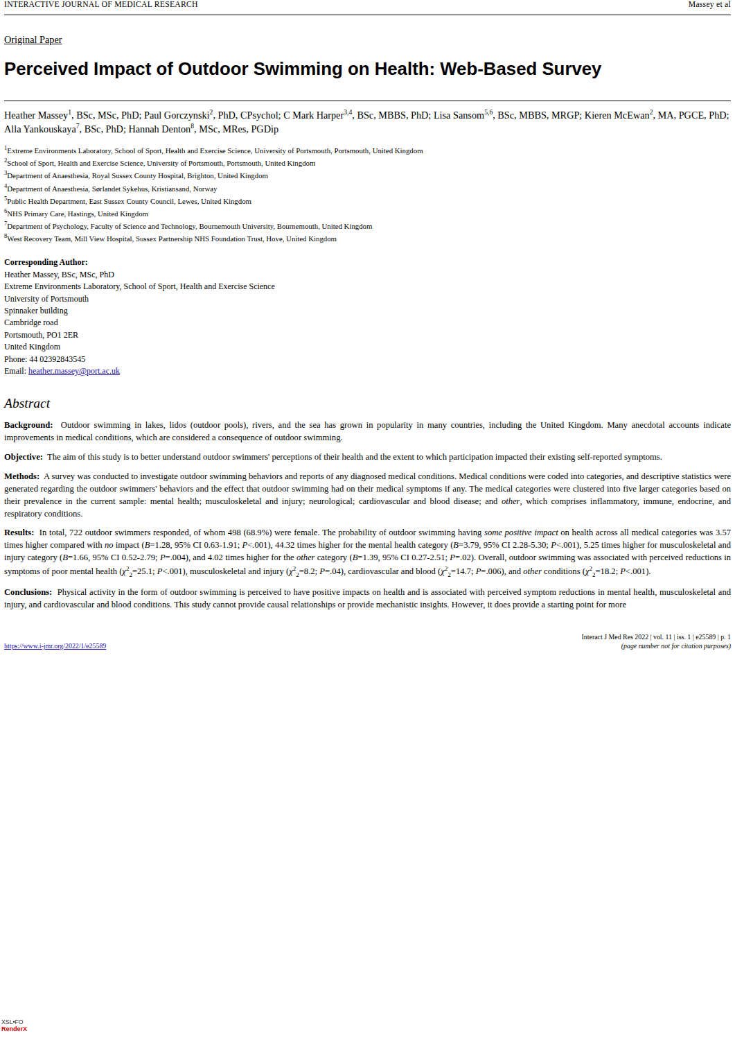Interactive Journal of Medical Research Massey et al
Original Paper
Perceived Impact of Outdoor Swimming on Health: Web-Based Survey
Heather Massey1, BSc, MSc, PhD; Paul Gorczynski2, PhD, CPsychol; C Mark Harper3,4, BSc, MBBS, PhD; Lisa Sansom5,6, BSc, MBBS, MRGP; Kieren McEwan2, MA, PGCE, PhD; Alla Yankouskaya7, BSc, PhD; Hannah Denton8, MSc, MRes, PGDip
1Extreme Environments Laboratory, School of Sport, Health and Exercise Science, University of Portsmouth, Portsmouth, United Kingdom
2School of Sport, Health and Exercise Science, University of Portsmouth, Portsmouth, United Kingdom
3Department of Anaesthesia, Royal Sussex County Hospital, Brighton, United Kingdom
4Department of Anaesthesia, Sørlandet Sykehus, Kristiansand, Norway
5Public Health Department, East Sussex County Council, Lewes, United Kingdom
6NHS Primary Care, Hastings, United Kingdom
7Department of Psychology, Faculty of Science and Technology, Bournemouth University, Bournemouth, United Kingdom
8West Recovery Team, Mill View Hospital, Sussex Partnership NHS Foundation Trust, Hove, United Kingdom
Corresponding Author:
Heather Massey, BSc, MSc, PhD
Extreme Environments Laboratory, School of Sport, Health and Exercise Science
University of Portsmouth
Spinnaker building
Cambridge road
Portsmouth, PO1 2ER
United Kingdom
Phone: 44 02392843545
Email: heather.massey@port.ac.uk
Abstract
Background: Outdoor swimming in lakes, lidos (outdoor pools), rivers, and the sea has grown in popularity in many countries, including the United Kingdom. Many anecdotal accounts indicate improvements in medical conditions, which are considered a consequence of outdoor swimming.
Objective: The aim of this study is to better understand outdoor swimmers' perceptions of their health and the extent to which participation impacted their existing self-reported symptoms.
Methods: A survey was conducted to investigate outdoor swimming behaviors and reports of any diagnosed medical conditions. Medical conditions were coded into categories, and descriptive statistics were generated regarding the outdoor swimmers' behaviors and the effect that outdoor swimming had on their medical symptoms if any. The medical categories were clustered into five larger categories based on their prevalence in the current sample: mental health; musculoskeletal and injury; neurological; cardiovascular and blood disease; and other, which comprises inflammatory, immune, endocrine, and respiratory conditions.
Results: In total, 722 outdoor swimmers responded, of whom 498 (68.9%) were female. The probability of outdoor swimming having some positive impact on health across all medical categories was 3.57 times higher compared with no impact (B=1.28, 95% CI 0.63-1.91; P<.001), 44.32 times higher for the mental health category (B=3.79, 95% CI 2.28-5.30; P<.001), 5.25 times higher for musculoskeletal and injury category (B=1.66, 95% CI 0.52-2.79; P=.004), and 4.02 times higher for the other category (B=1.39, 95% CI 0.27-2.51; P=.02). Overall, outdoor swimming was associated with perceived reductions in symptoms of poor mental health (χ22=25.1; P<.001), musculoskeletal and injury (χ22=8.2; P=.04), cardiovascular and blood (χ22=14.7; P=.006), and other conditions (χ22=18.2; P<.001).
Conclusions: Physical activity in the form of outdoor swimming is perceived to have positive impacts on health and is associated with perceived symptom reductions in mental health, musculoskeletal and injury, and cardiovascular and blood conditions. This study cannot provide causal relationships or provide mechanistic insights. However, it does provide a starting point for more
https://www.i-jmr.org/2022/1/e25589
Interact J Med Res 2022 | vol. 11 | iss. 1 | e25589 | p. 1
(page number not for citation purposes)
XSL•FO
RenderX